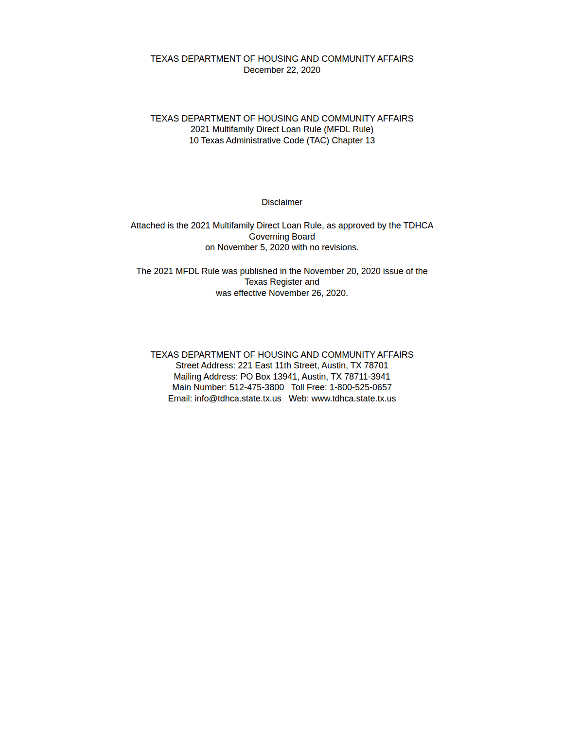TEXAS DEPARTMENT OF HOUSING AND COMMUNITY AFFAIRS
December 22, 2020
TEXAS DEPARTMENT OF HOUSING AND COMMUNITY AFFAIRS
2021 Multifamily Direct Loan Rule (MFDL Rule)
10 Texas Administrative Code (TAC) Chapter 13
Disclaimer
Attached is the 2021 Multifamily Direct Loan Rule, as approved by the TDHCA Governing Board
on November 5, 2020 with no revisions.
The 2021 MFDL Rule was published in the November 20, 2020 issue of the Texas Register and
was effective November 26, 2020.
TEXAS DEPARTMENT OF HOUSING AND COMMUNITY AFFAIRS
Street Address: 221 East 11th Street, Austin, TX 78701
Mailing Address: PO Box 13941, Austin, TX 78711-3941
Main Number: 512-475-3800 Toll Free: 1-800-525-0657
Email: info@tdhca.state.tx.us Web: www.tdhca.state.tx.us